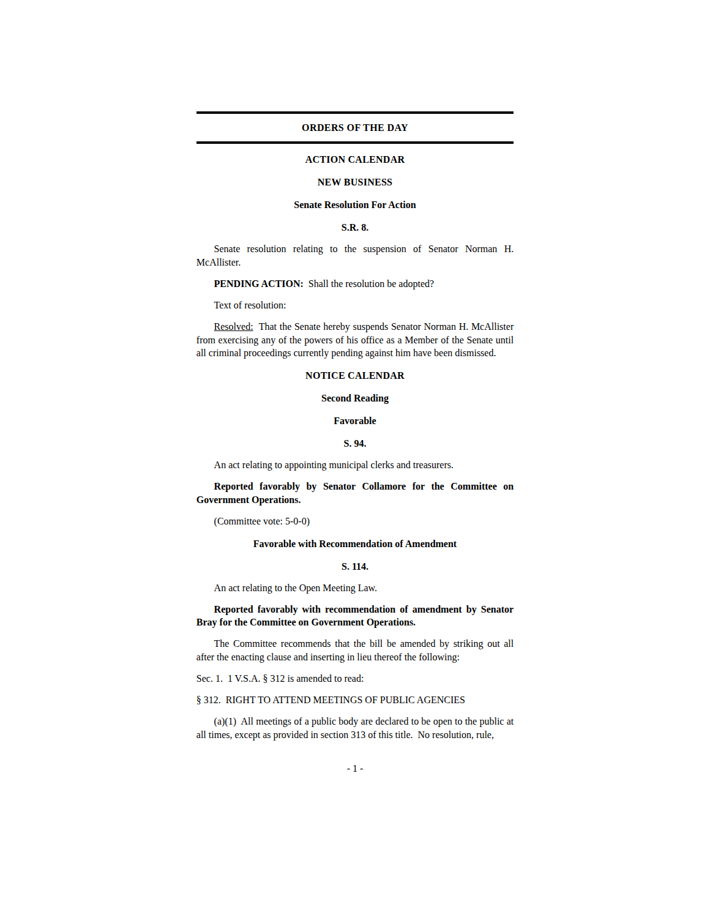ORDERS OF THE DAY
ACTION CALENDAR
NEW BUSINESS
Senate Resolution For Action
S.R. 8.
Senate resolution relating to the suspension of Senator Norman H. McAllister.
PENDING ACTION: Shall the resolution be adopted?
Text of resolution:
Resolved: That the Senate hereby suspends Senator Norman H. McAllister from exercising any of the powers of his office as a Member of the Senate until all criminal proceedings currently pending against him have been dismissed.
NOTICE CALENDAR
Second Reading
Favorable
S. 94.
An act relating to appointing municipal clerks and treasurers.
Reported favorably by Senator Collamore for the Committee on Government Operations.
(Committee vote: 5-0-0)
Favorable with Recommendation of Amendment
S. 114.
An act relating to the Open Meeting Law.
Reported favorably with recommendation of amendment by Senator Bray for the Committee on Government Operations.
The Committee recommends that the bill be amended by striking out all after the enacting clause and inserting in lieu thereof the following:
Sec. 1. 1 V.S.A. § 312 is amended to read:
§ 312. RIGHT TO ATTEND MEETINGS OF PUBLIC AGENCIES
(a)(1) All meetings of a public body are declared to be open to the public at all times, except as provided in section 313 of this title. No resolution, rule,
- 1 -